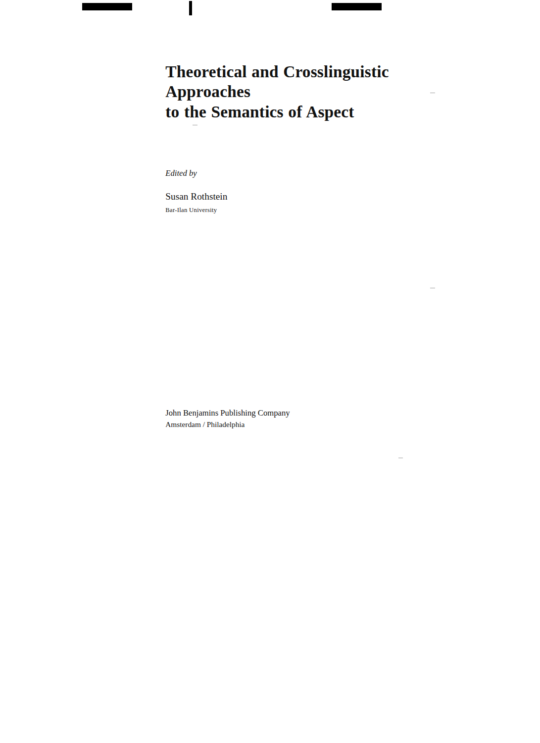Theoretical and Crosslinguistic
Approaches
to the Semantics of Aspect
Edited by
Susan Rothstein
Bar-Ilan University
John Benjamins Publishing Company
Amsterdam / Philadelphia